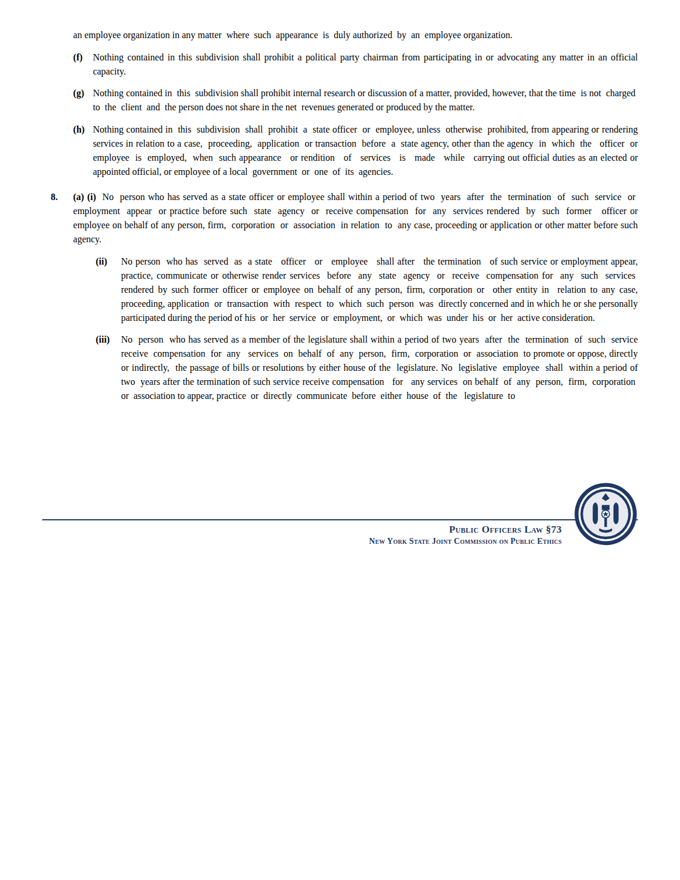an employee organization in any matter where such appearance is duly authorized by an employee organization.
(f) Nothing contained in this subdivision shall prohibit a political party chairman from participating in or advocating any matter in an official capacity.
(g) Nothing contained in this subdivision shall prohibit internal research or discussion of a matter, provided, however, that the time is not charged to the client and the person does not share in the net revenues generated or produced by the matter.
(h) Nothing contained in this subdivision shall prohibit a state officer or employee, unless otherwise prohibited, from appearing or rendering services in relation to a case, proceeding, application or transaction before a state agency, other than the agency in which the officer or employee is employed, when such appearance or rendition of services is made while carrying out official duties as an elected or appointed official, or employee of a local government or one of its agencies.
8.(a) (i) No person who has served as a state officer or employee shall within a period of two years after the termination of such service or employment appear or practice before such state agency or receive compensation for any services rendered by such former officer or employee on behalf of any person, firm, corporation or association in relation to any case, proceeding or application or other matter before such agency.
(ii) No person who has served as a state officer or employee shall after the termination of such service or employment appear, practice, communicate or otherwise render services before any state agency or receive compensation for any such services rendered by such former officer or employee on behalf of any person, firm, corporation or other entity in relation to any case, proceeding, application or transaction with respect to which such person was directly concerned and in which he or she personally participated during the period of his or her service or employment, or which was under his or her active consideration.
(iii) No person who has served as a member of the legislature shall within a period of two years after the termination of such service receive compensation for any services on behalf of any person, firm, corporation or association to promote or oppose, directly or indirectly, the passage of bills or resolutions by either house of the legislature. No legislative employee shall within a period of two years after the termination of such service receive compensation for any services on behalf of any person, firm, corporation or association to appear, practice or directly communicate before either house of the legislature to
Public Officers Law §73
New York State Joint Commission on Public Ethics